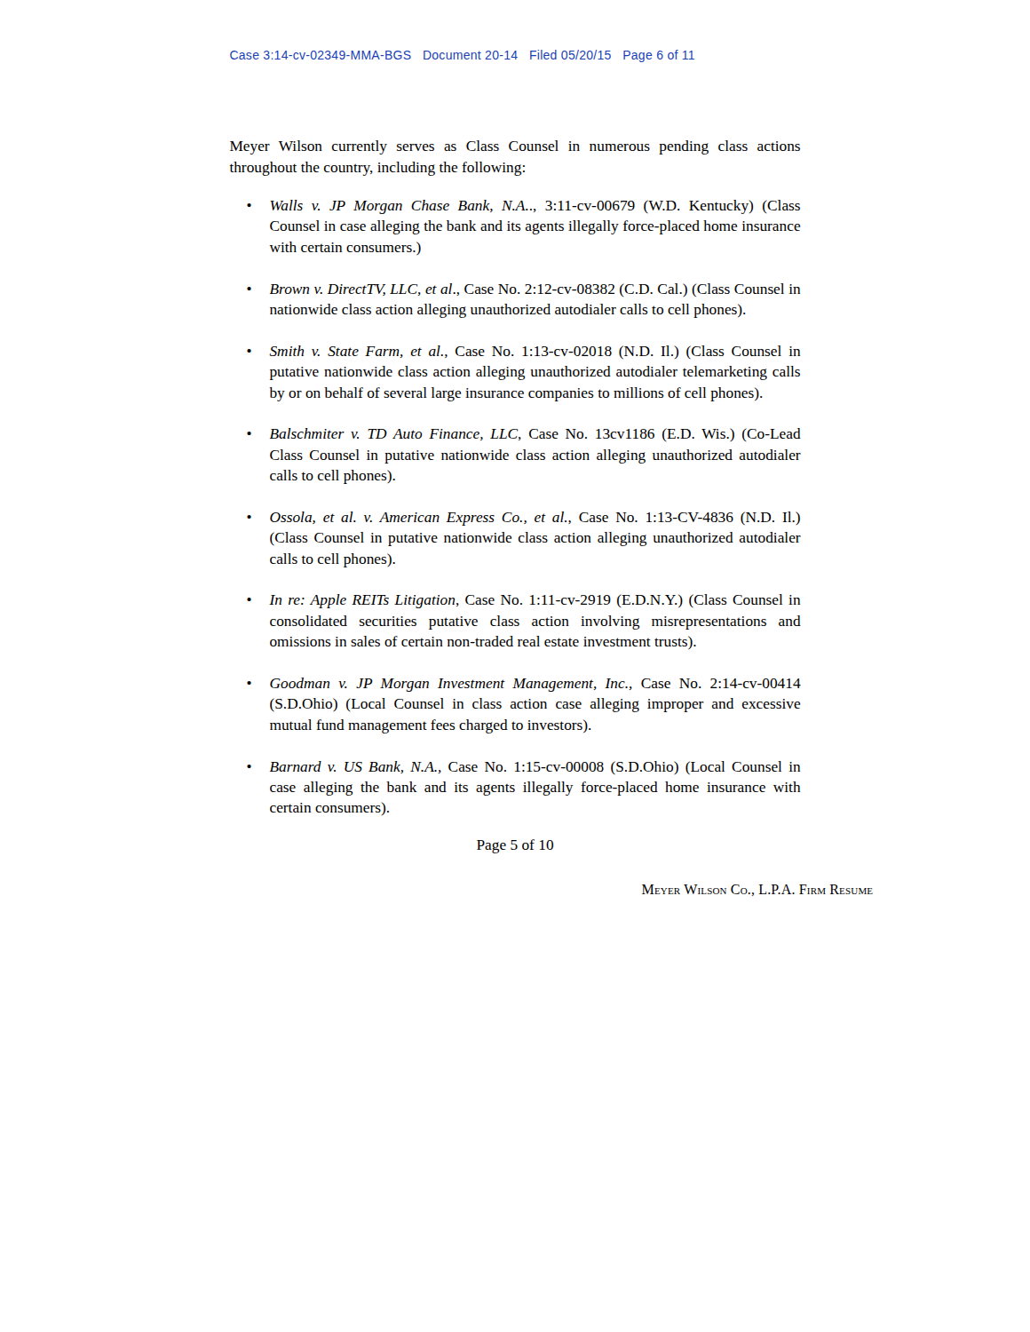Case 3:14-cv-02349-MMA-BGS Document 20-14 Filed 05/20/15 Page 6 of 11
Meyer Wilson currently serves as Class Counsel in numerous pending class actions throughout the country, including the following:
Walls v. JP Morgan Chase Bank, N.A.., 3:11-cv-00679 (W.D. Kentucky) (Class Counsel in case alleging the bank and its agents illegally force-placed home insurance with certain consumers.)
Brown v. DirectTV, LLC, et al., Case No. 2:12-cv-08382 (C.D. Cal.) (Class Counsel in nationwide class action alleging unauthorized autodialer calls to cell phones).
Smith v. State Farm, et al., Case No. 1:13-cv-02018 (N.D. Il.) (Class Counsel in putative nationwide class action alleging unauthorized autodialer telemarketing calls by or on behalf of several large insurance companies to millions of cell phones).
Balschmiter v. TD Auto Finance, LLC, Case No. 13cv1186 (E.D. Wis.) (Co-Lead Class Counsel in putative nationwide class action alleging unauthorized autodialer calls to cell phones).
Ossola, et al. v. American Express Co., et al., Case No. 1:13-CV-4836 (N.D. Il.) (Class Counsel in putative nationwide class action alleging unauthorized autodialer calls to cell phones).
In re: Apple REITs Litigation, Case No. 1:11-cv-2919 (E.D.N.Y.) (Class Counsel in consolidated securities putative class action involving misrepresentations and omissions in sales of certain non-traded real estate investment trusts).
Goodman v. JP Morgan Investment Management, Inc., Case No. 2:14-cv-00414 (S.D.Ohio) (Local Counsel in class action case alleging improper and excessive mutual fund management fees charged to investors).
Barnard v. US Bank, N.A., Case No. 1:15-cv-00008 (S.D.Ohio) (Local Counsel in case alleging the bank and its agents illegally force-placed home insurance with certain consumers).
Page 5 of 10
Meyer Wilson Co., L.P.A. Firm Resume